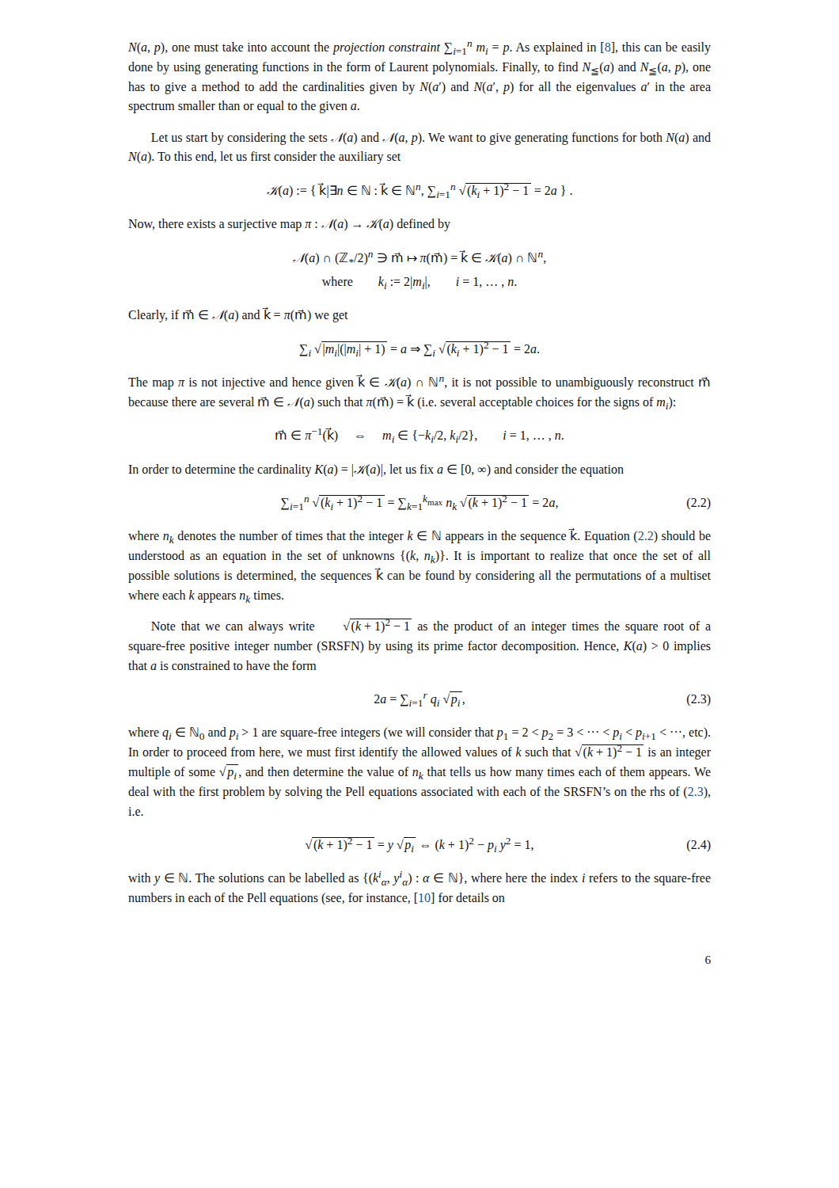N(a, p), one must take into account the projection constraint ∑i=1n mi = p. As explained in [8], this can be easily done by using generating functions in the form of Laurent polynomials. Finally, to find N≦(a) and N≦(a, p), one has to give a method to add the cardinalities given by N(a′) and N(a′, p) for all the eigenvalues a′ in the area spectrum smaller than or equal to the given a.
Let us start by considering the sets 𝒩(a) and 𝒩(a, p). We want to give generating functions for both N(a) and N(a). To this end, let us first consider the auxiliary set
𝒦(a) := { k⃗|∃n ∈ ℕ : k⃗ ∈ ℕn, ∑i=1n √(ki + 1)2 − 1 = 2a } .
Now, there exists a surjective map π : 𝒩(a) → 𝒦(a) defined by
𝒩(a) ∩ (ℤ*/2)n ∋ m⃗ ↦ π(m⃗) = k⃗ ∈ 𝒦(a) ∩ ℕn, where ki := 2|mi|, i = 1, … , n.
Clearly, if m⃗ ∈ 𝒩(a) and k⃗ = π(m⃗) we get
∑i √|mi|(|mi| + 1) = a ⇒ ∑i √(ki + 1)2 − 1 = 2a.
The map π is not injective and hence given k⃗ ∈ 𝒦(a) ∩ ℕn, it is not possible to unambiguously reconstruct m⃗ because there are several m⃗ ∈ 𝒩(a) such that π(m⃗) = k⃗ (i.e. several acceptable choices for the signs of mi):
m⃗ ∈ π−1(k⃗) ⇔ mi ∈ {−ki/2, ki/2}, i = 1, … , n.
In order to determine the cardinality K(a) = |𝒦(a)|, let us fix a ∈ [0, ∞) and consider the equation
∑i=1n √(ki + 1)2 − 1 = ∑k=1kmax nk √(k + 1)2 − 1 = 2a, (2.2)
where nk denotes the number of times that the integer k ∈ ℕ appears in the sequence k⃗. Equation (2.2) should be understood as an equation in the set of unknowns {(k, nk)}. It is important to realize that once the set of all possible solutions is determined, the sequences k⃗ can be found by considering all the permutations of a multiset where each k appears nk times.
Note that we can always write √(k + 1)2 − 1 as the product of an integer times the square root of a square-free positive integer number (SRSFN) by using its prime factor decomposition. Hence, K(a) > 0 implies that a is constrained to have the form
2a = ∑i=1r qi √pi, (2.3)
where qi ∈ ℕ0 and pi > 1 are square-free integers (we will consider that p1 = 2 < p2 = 3 < ··· < pi < pi+1 < ···, etc). In order to proceed from here, we must first identify the allowed values of k such that √(k + 1)2 − 1 is an integer multiple of some √pi, and then determine the value of nk that tells us how many times each of them appears. We deal with the first problem by solving the Pell equations associated with each of the SRSFN’s on the rhs of (2.3), i.e.
√(k + 1)2 − 1 = y √pi ⇔ (k + 1)2 − pi y2 = 1, (2.4)
with y ∈ ℕ. The solutions can be labelled as {(kiα, yiα) : α ∈ ℕ}, where here the index i refers to the square-free numbers in each of the Pell equations (see, for instance, [10] for details on
6